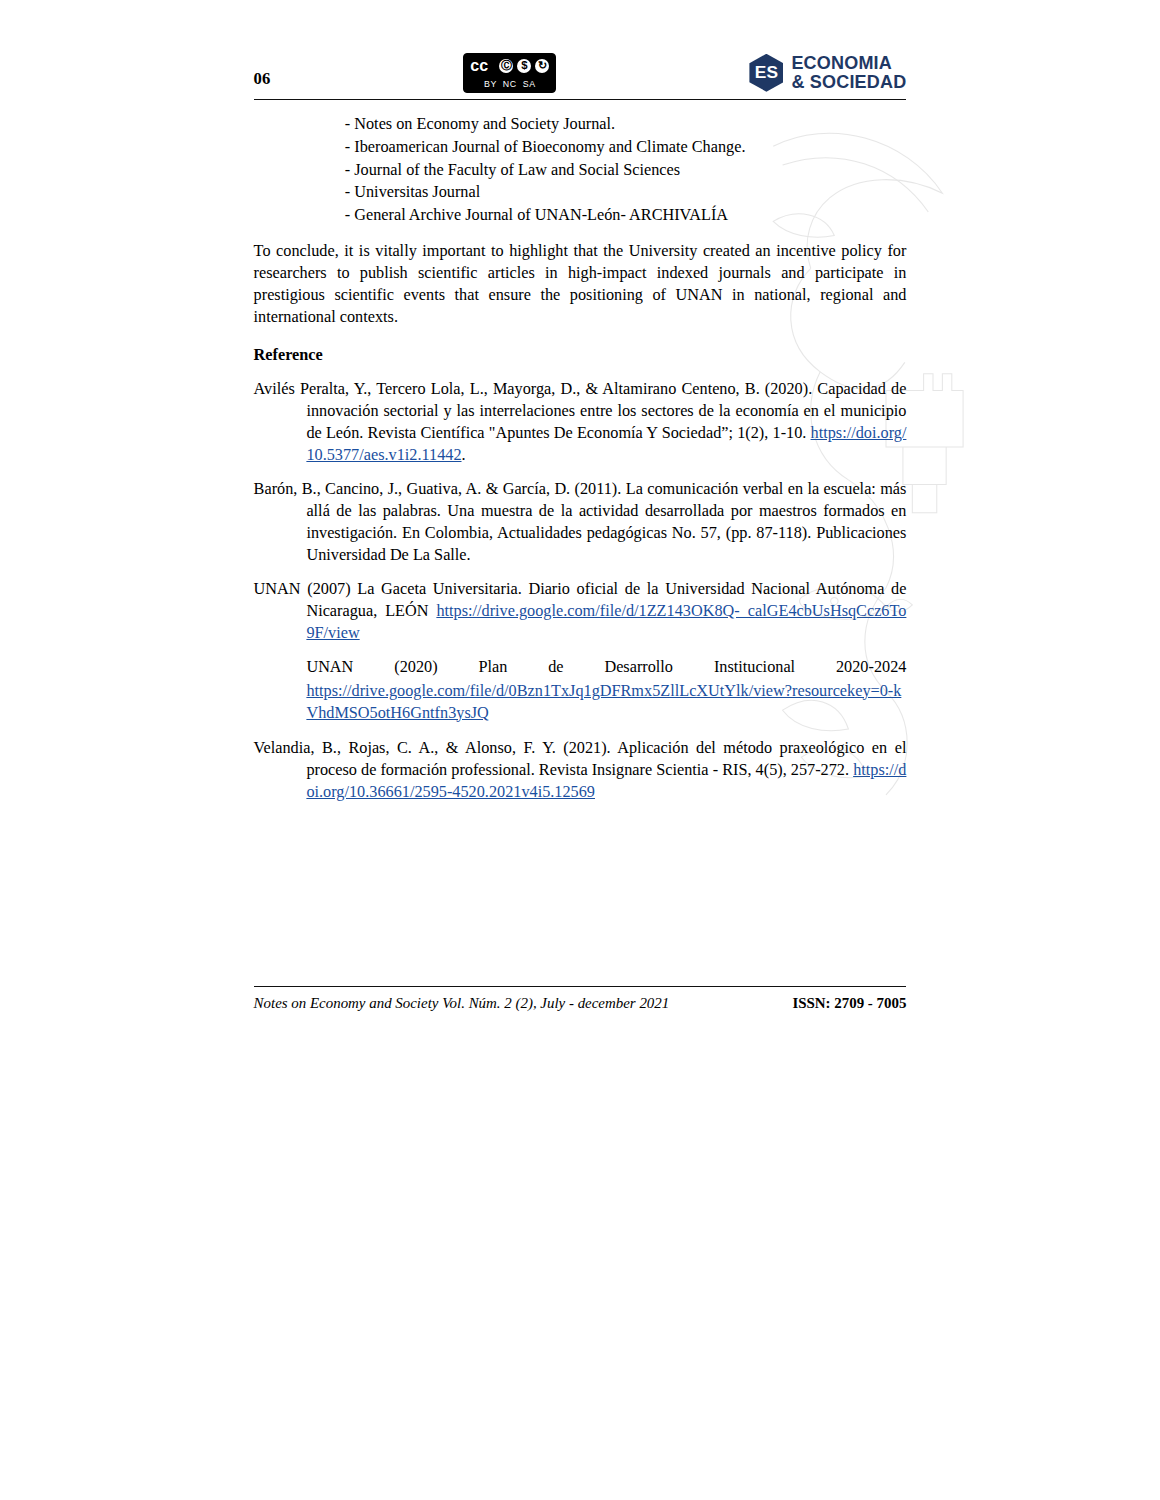06
cc
Ⓒ $ ↻
BY NC SA
ES
ECONOMIA& SOCIEDAD
- Notes on Economy and Society Journal.
- Iberoamerican Journal of Bioeconomy and Climate Change.
- Journal of the Faculty of Law and Social Sciences
- Universitas Journal
- General Archive Journal of UNAN-León- ARCHIVALÍA
To conclude, it is vitally important to highlight that the University created an incentive policy for researchers to publish scientific articles in high-impact indexed journals and participate in prestigious scientific events that ensure the positioning of UNAN in national, regional and international contexts.
Reference
Avilés Peralta, Y., Tercero Lola, L., Mayorga, D., & Altamirano Centeno, B. (2020). Capacidad de innovación sectorial y las interrelaciones entre los sectores de la economía en el municipio de León. Revista Científica "Apuntes De Economía Y Sociedad”; 1(2), 1-10. https://doi.org/10.5377/aes.v1i2.11442.
Barón, B., Cancino, J., Guativa, A. & García, D. (2011). La comunicación verbal en la escuela: más allá de las palabras. Una muestra de la actividad desarrollada por maestros formados en investigación. En Colombia, Actualidades pedagógicas No. 57, (pp. 87-118). Publicaciones Universidad De La Salle.
UNAN (2007) La Gaceta Universitaria. Diario oficial de la Universidad Nacional Autónoma de Nicaragua, LEÓN https://drive.google.com/file/d/1ZZ143OK8Q-_calGE4cbUsHsqCcz6To9F/view
UNAN (2020) Plan de Desarrollo Institucional 2020-2024
https://drive.google.com/file/d/0Bzn1TxJq1gDFRmx5ZllLcXUtYlk/view?resourcekey=0-kVhdMSO5otH6Gntfn3ysJQ
Velandia, B., Rojas, C. A., & Alonso, F. Y. (2021). Aplicación del método praxeológico en el proceso de formación professional. Revista Insignare Scientia - RIS, 4(5), 257-272. https://doi.org/10.36661/2595-4520.2021v4i5.12569
Notes on Economy and Society Vol. Núm. 2 (2), July - december 2021
ISSN: 2709 - 7005